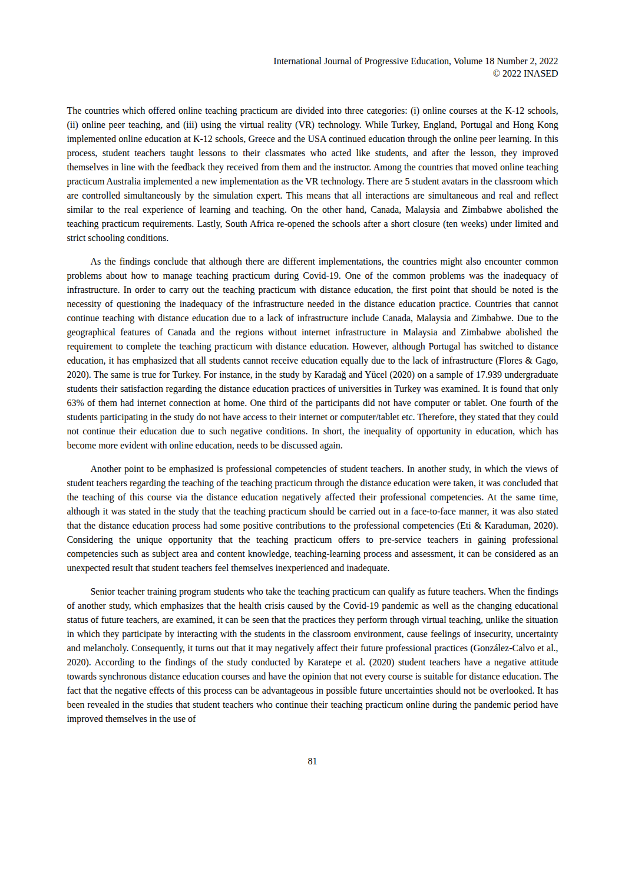International Journal of Progressive Education, Volume 18 Number 2, 2022
© 2022 INASED
The countries which offered online teaching practicum are divided into three categories: (i) online courses at the K-12 schools, (ii) online peer teaching, and (iii) using the virtual reality (VR) technology. While Turkey, England, Portugal and Hong Kong implemented online education at K-12 schools, Greece and the USA continued education through the online peer learning. In this process, student teachers taught lessons to their classmates who acted like students, and after the lesson, they improved themselves in line with the feedback they received from them and the instructor. Among the countries that moved online teaching practicum Australia implemented a new implementation as the VR technology. There are 5 student avatars in the classroom which are controlled simultaneously by the simulation expert. This means that all interactions are simultaneous and real and reflect similar to the real experience of learning and teaching. On the other hand, Canada, Malaysia and Zimbabwe abolished the teaching practicum requirements. Lastly, South Africa re-opened the schools after a short closure (ten weeks) under limited and strict schooling conditions.
As the findings conclude that although there are different implementations, the countries might also encounter common problems about how to manage teaching practicum during Covid-19. One of the common problems was the inadequacy of infrastructure. In order to carry out the teaching practicum with distance education, the first point that should be noted is the necessity of questioning the inadequacy of the infrastructure needed in the distance education practice. Countries that cannot continue teaching with distance education due to a lack of infrastructure include Canada, Malaysia and Zimbabwe. Due to the geographical features of Canada and the regions without internet infrastructure in Malaysia and Zimbabwe abolished the requirement to complete the teaching practicum with distance education. However, although Portugal has switched to distance education, it has emphasized that all students cannot receive education equally due to the lack of infrastructure (Flores & Gago, 2020). The same is true for Turkey. For instance, in the study by Karadağ and Yücel (2020) on a sample of 17.939 undergraduate students their satisfaction regarding the distance education practices of universities in Turkey was examined. It is found that only 63% of them had internet connection at home. One third of the participants did not have computer or tablet. One fourth of the students participating in the study do not have access to their internet or computer/tablet etc. Therefore, they stated that they could not continue their education due to such negative conditions. In short, the inequality of opportunity in education, which has become more evident with online education, needs to be discussed again.
Another point to be emphasized is professional competencies of student teachers. In another study, in which the views of student teachers regarding the teaching of the teaching practicum through the distance education were taken, it was concluded that the teaching of this course via the distance education negatively affected their professional competencies. At the same time, although it was stated in the study that the teaching practicum should be carried out in a face-to-face manner, it was also stated that the distance education process had some positive contributions to the professional competencies (Eti & Karaduman, 2020). Considering the unique opportunity that the teaching practicum offers to pre-service teachers in gaining professional competencies such as subject area and content knowledge, teaching-learning process and assessment, it can be considered as an unexpected result that student teachers feel themselves inexperienced and inadequate.
Senior teacher training program students who take the teaching practicum can qualify as future teachers. When the findings of another study, which emphasizes that the health crisis caused by the Covid-19 pandemic as well as the changing educational status of future teachers, are examined, it can be seen that the practices they perform through virtual teaching, unlike the situation in which they participate by interacting with the students in the classroom environment, cause feelings of insecurity, uncertainty and melancholy. Consequently, it turns out that it may negatively affect their future professional practices (González-Calvo et al., 2020). According to the findings of the study conducted by Karatepe et al. (2020) student teachers have a negative attitude towards synchronous distance education courses and have the opinion that not every course is suitable for distance education. The fact that the negative effects of this process can be advantageous in possible future uncertainties should not be overlooked. It has been revealed in the studies that student teachers who continue their teaching practicum online during the pandemic period have improved themselves in the use of
81